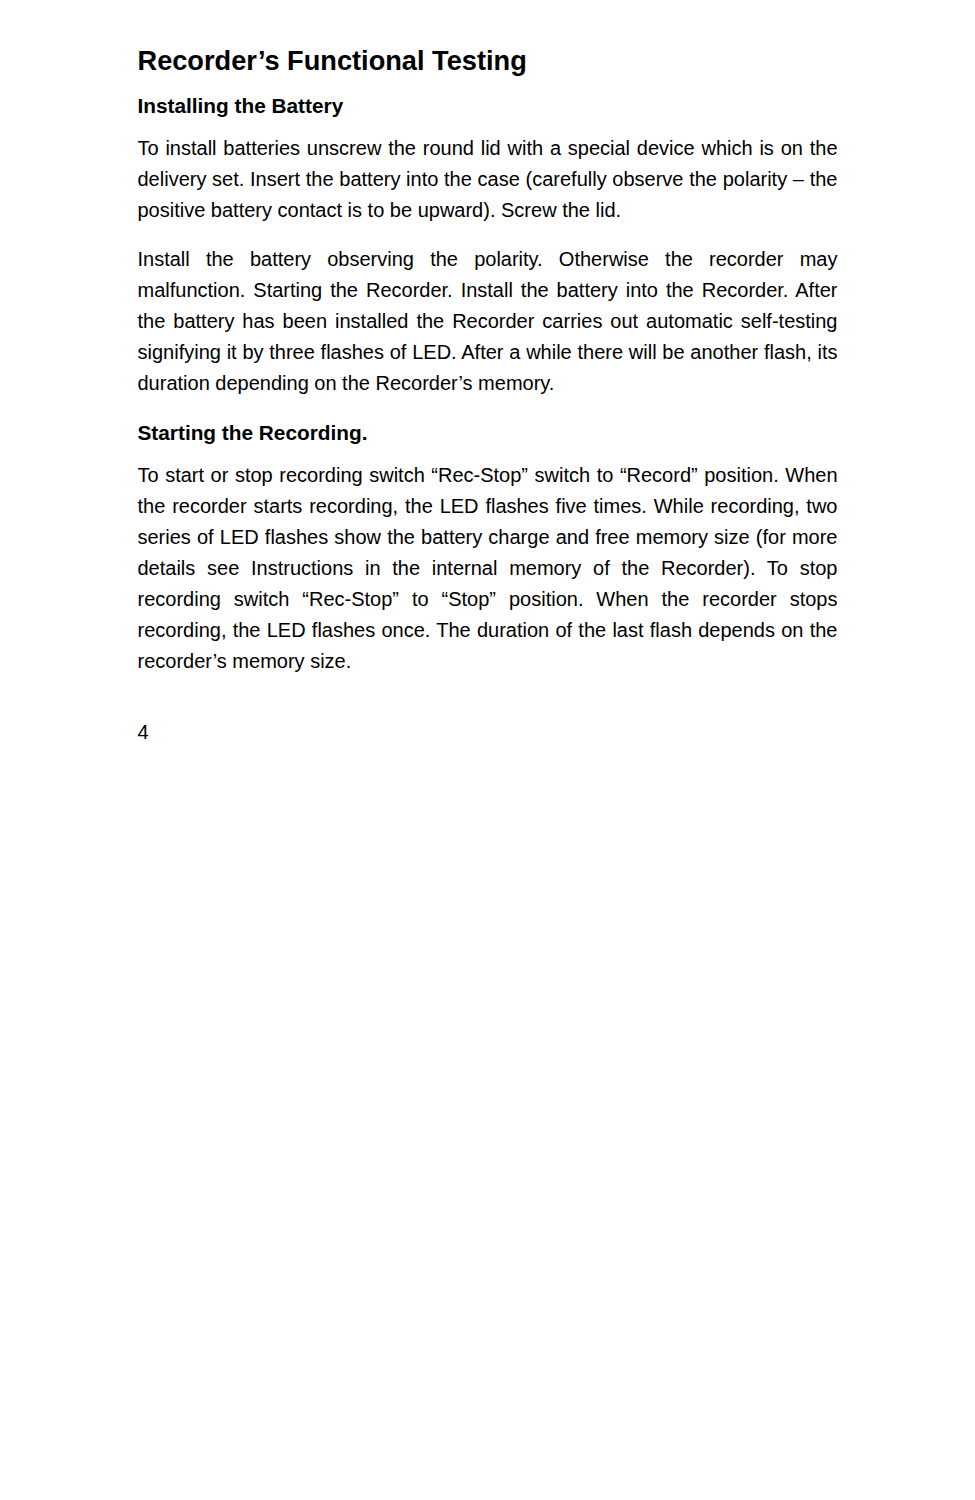Recorder’s Functional Testing
Installing the Battery
To install batteries unscrew the round lid with a special device which is on the delivery set. Insert the battery into the case (carefully observe the polarity – the positive battery contact is to be upward). Screw the lid.
Install the battery observing the polarity. Otherwise the recorder may malfunction. Starting the Recorder. Install the battery into the Recorder. After the battery has been installed the Recorder carries out automatic self-testing signifying it by three flashes of LED. After a while there will be another flash, its duration depending on the Recorder’s memory.
Starting the Recording.
To start or stop recording switch “Rec-Stop” switch to “Record” position. When the recorder starts recording, the LED flashes five times. While recording, two series of LED flashes show the battery charge and free memory size (for more details see Instructions in the internal memory of the Recorder). To stop recording switch “Rec-Stop” to “Stop” position. When the recorder stops recording, the LED flashes once. The duration of the last flash depends on the recorder’s memory size.
4